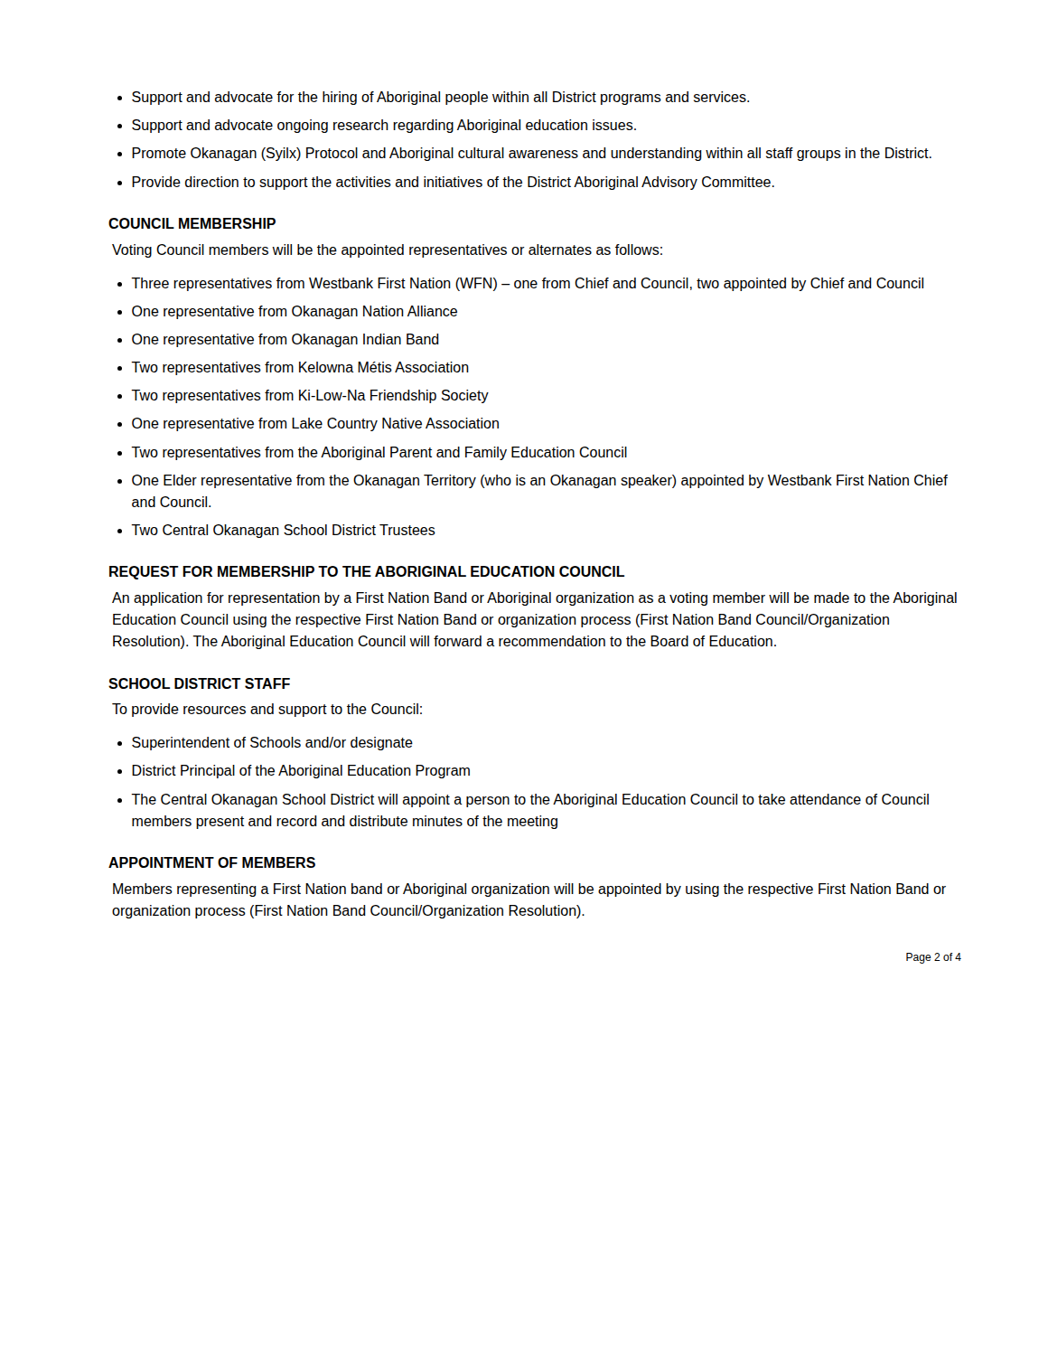Support and advocate for the hiring of Aboriginal people within all District programs and services.
Support and advocate ongoing research regarding Aboriginal education issues.
Promote Okanagan (Syilx) Protocol and Aboriginal cultural awareness and understanding within all staff groups in the District.
Provide direction to support the activities and initiatives of the District Aboriginal Advisory Committee.
Council Membership
Voting Council members will be the appointed representatives or alternates as follows:
Three representatives from Westbank First Nation (WFN) – one from Chief and Council, two appointed by Chief and Council
One representative from Okanagan Nation Alliance
One representative from Okanagan Indian Band
Two representatives from Kelowna Métis Association
Two representatives from Ki-Low-Na Friendship Society
One representative from Lake Country Native Association
Two representatives from the Aboriginal Parent and Family Education Council
One Elder representative from the Okanagan Territory (who is an Okanagan speaker) appointed by Westbank First Nation Chief and Council.
Two Central Okanagan School District Trustees
Request for Membership to the Aboriginal Education Council
An application for representation by a First Nation Band or Aboriginal organization as a voting member will be made to the Aboriginal Education Council using the respective First Nation Band or organization process (First Nation Band Council/Organization Resolution). The Aboriginal Education Council will forward a recommendation to the Board of Education.
School District Staff
To provide resources and support to the Council:
Superintendent of Schools and/or designate
District Principal of the Aboriginal Education Program
The Central Okanagan School District will appoint a person to the Aboriginal Education Council to take attendance of Council members present and record and distribute minutes of the meeting
Appointment of Members
Members representing a First Nation band or Aboriginal organization will be appointed by using the respective First Nation Band or organization process (First Nation Band Council/Organization Resolution).
Page 2 of 4